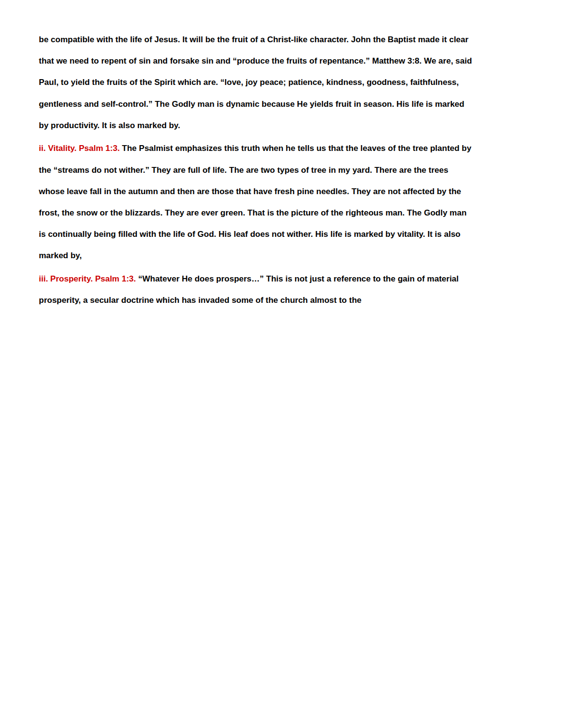be compatible with the life of Jesus. It will be the fruit of a Christ-like character. John the Baptist made it clear that we need to repent of sin and forsake sin and “produce the fruits of repentance.” Matthew 3:8. We are, said Paul, to yield the fruits of the Spirit which are. “love, joy peace; patience, kindness, goodness, faithfulness, gentleness and self-control.” The Godly man is dynamic because He yields fruit in season. His life is marked by productivity. It is also marked by.
ii. Vitality. Psalm 1:3. The Psalmist emphasizes this truth when he tells us that the leaves of the tree planted by the “streams do not wither.” They are full of life. The are two types of tree in my yard. There are the trees whose leave fall in the autumn and then are those that have fresh pine needles. They are not affected by the frost, the snow or the blizzards. They are ever green. That is the picture of the righteous man. The Godly man is continually being filled with the life of God. His leaf does not wither. His life is marked by vitality. It is also marked by,
iii. Prosperity. Psalm 1:3. “Whatever He does prospers…” This is not just a reference to the gain of material prosperity, a secular doctrine which has invaded some of the church almost to the